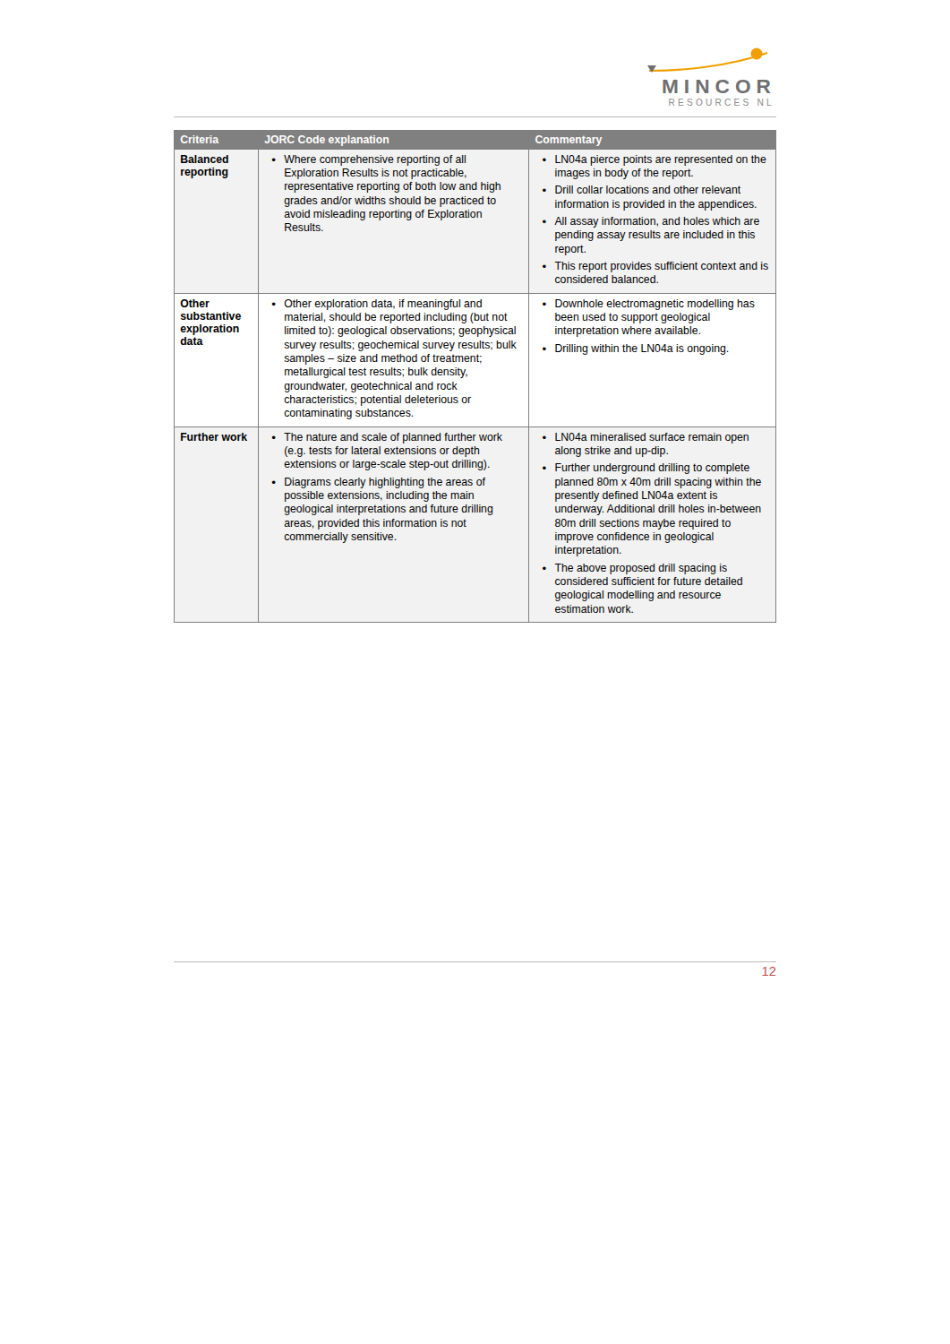MINCOR
RESOURCES NL
| Criteria | JORC Code explanation | Commentary |
| --- | --- | --- |
| Balanced reporting | Where comprehensive reporting of all Exploration Results is not practicable, representative reporting of both low and high grades and/or widths should be practiced to avoid misleading reporting of Exploration Results. | LN04a pierce points are represented on the images in body of the report. Drill collar locations and other relevant information is provided in the appendices. All assay information, and holes which are pending assay results are included in this report. This report provides sufficient context and is considered balanced. |
| Other substantive exploration data | Other exploration data, if meaningful and material, should be reported including (but not limited to): geological observations; geophysical survey results; geochemical survey results; bulk samples – size and method of treatment; metallurgical test results; bulk density, groundwater, geotechnical and rock characteristics; potential deleterious or contaminating substances. | Downhole electromagnetic modelling has been used to support geological interpretation where available. Drilling within the LN04a is ongoing. |
| Further work | The nature and scale of planned further work (e.g. tests for lateral extensions or depth extensions or large-scale step-out drilling). Diagrams clearly highlighting the areas of possible extensions, including the main geological interpretations and future drilling areas, provided this information is not commercially sensitive. | LN04a mineralised surface remain open along strike and up-dip. Further underground drilling to complete planned 80m x 40m drill spacing within the presently defined LN04a extent is underway. Additional drill holes in-between 80m drill sections maybe required to improve confidence in geological interpretation. The above proposed drill spacing is considered sufficient for future detailed geological modelling and resource estimation work. |
12